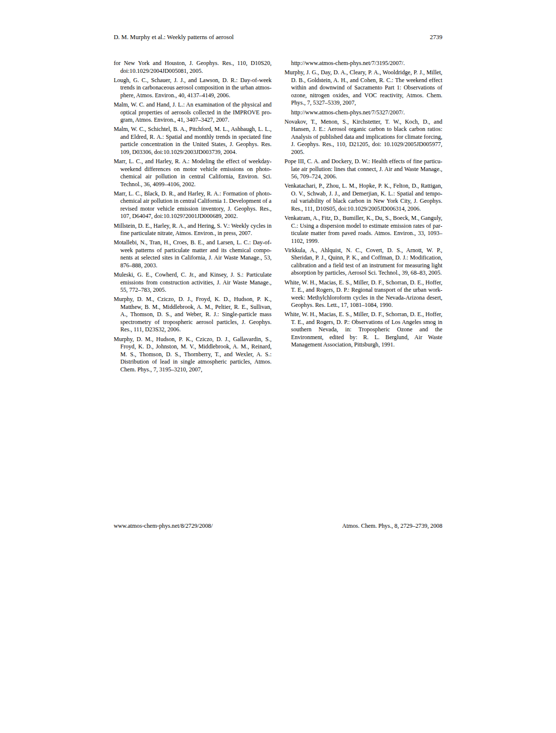D. M. Murphy et al.: Weekly patterns of aerosol
2739
for New York and Houston, J. Geophys. Res., 110, D10S20, doi:10.1029/2004JD005081, 2005.
Lough, G. C., Schauer, J. J., and Lawson, D. R.: Day-of-week trends in carbonaceous aerosol composition in the urban atmosphere, Atmos. Environ., 40, 4137–4149, 2006.
Malm, W. C. and Hand, J. L.: An examination of the physical and optical properties of aerosols collected in the IMPROVE program, Atmos. Environ., 41, 3407–3427, 2007.
Malm, W. C., Schichtel, B. A., Pitchford, M. L., Ashbaugh, L. L., and Eldred, R. A.: Spatial and monthly trends in speciated fine particle concentration in the United States, J. Geophys. Res. 109, D03306, doi:10.1029/2003JD003739, 2004.
Marr, L. C., and Harley, R. A.: Modeling the effect of weekday-weekend differences on motor vehicle emissions on photochemical air pollution in central California, Environ. Sci. Technol., 36, 4099–4106, 2002.
Marr, L. C., Black, D. R., and Harley, R. A.: Formation of photochemical air pollution in central California 1. Development of a revised motor vehicle emission inventory, J. Geophys. Res., 107, D64047, doi:10.1029?2001JD000689, 2002.
Millstein, D. E., Harley, R. A., and Hering, S. V.: Weekly cycles in fine particulate nitrate, Atmos. Environ., in press, 2007.
Motallebi, N., Tran, H., Croes, B. E., and Larsen, L. C.: Day-of-week patterns of particulate matter and its chemical components at selected sites in California, J. Air Waste Manage., 53, 876–888, 2003.
Muleski, G. E., Cowherd, C. Jr., and Kinsey, J. S.: Particulate emissions from construction activities, J. Air Waste Manage., 55, 772–783, 2005.
Murphy, D. M., Cziczo, D. J., Froyd, K. D., Hudson, P. K., Matthew, B. M., Middlebrook, A. M., Peltier, R. E., Sullivan, A., Thomson, D. S., and Weber, R. J.: Single-particle mass spectrometry of tropospheric aerosol particles, J. Geophys. Res., 111, D23S32, 2006.
Murphy, D. M., Hudson, P. K., Cziczo, D. J., Gallavardin, S., Froyd, K. D., Johnston, M. V., Middlebrook, A. M., Reinard, M. S., Thomson, D. S., Thornberry, T., and Wexler, A. S.: Distribution of lead in single atmospheric particles, Atmos. Chem. Phys., 7, 3195–3210, 2007,
http://www.atmos-chem-phys.net/7/3195/2007/.
Murphy, J. G., Day, D. A., Cleary, P. A., Wooldridge, P. J., Millet, D. B., Goldstein, A. H., and Cohen, R. C.: The weekend effect within and downwind of Sacramento Part 1: Observations of ozone, nitrogen oxides, and VOC reactivity, Atmos. Chem. Phys., 7, 5327–5339, 2007,
http://www.atmos-chem-phys.net/7/5327/2007/.
Novakov, T., Menon, S., Kirchstetter, T. W., Koch, D., and Hansen, J. E.: Aerosol organic carbon to black carbon ratios: Analysis of published data and implications for climate forcing, J. Geophys. Res., 110, D21205, doi: 10.1029/2005JD005977, 2005.
Pope III, C. A. and Dockery, D. W.: Health effects of fine particulate air pollution: lines that connect, J. Air and Waste Manage., 56, 709–724, 2006.
Venkatachari, P., Zhou, L. M., Hopke, P. K., Felton, D., Rattigan, O. V., Schwab, J. J., and Demerjian, K. L.: Spatial and temporal variability of black carbon in New York City, J. Geophys. Res., 111, D10S05, doi:10.1029/2005JD006314, 2006.
Venkatram, A., Fitz, D., Bumiller, K., Du, S., Boeck, M., Ganguly, C.: Using a dispersion model to estimate emission rates of particulate matter from paved roads. Atmos. Environ., 33, 1093–1102, 1999.
Virkkula, A., Ahlquist, N. C., Covert, D. S., Arnott, W. P., Sheridan, P. J., Quinn, P. K., and Coffman, D. J.: Modification, calibration and a field test of an instrument for measuring light absorption by particles, Aerosol Sci. Technol., 39, 68–83, 2005.
White, W. H., Macias, E. S., Miller, D. F., Schorran, D. E., Hoffer, T. E., and Rogers, D. P.: Regional transport of the urban workweek: Methylchloroform cycles in the Nevada-Arizona desert, Geophys. Res. Lett., 17, 1081–1084, 1990.
White, W. H., Macias, E. S., Miller, D. F., Schorran, D. E., Hoffer, T. E., and Rogers, D. P.: Observations of Los Angeles smog in southern Nevada, in: Tropospheric Ozone and the Environment, edited by: R. L. Berglund, Air Waste Management Association, Pittsburgh, 1991.
www.atmos-chem-phys.net/8/2729/2008/
Atmos. Chem. Phys., 8, 2729–2739, 2008